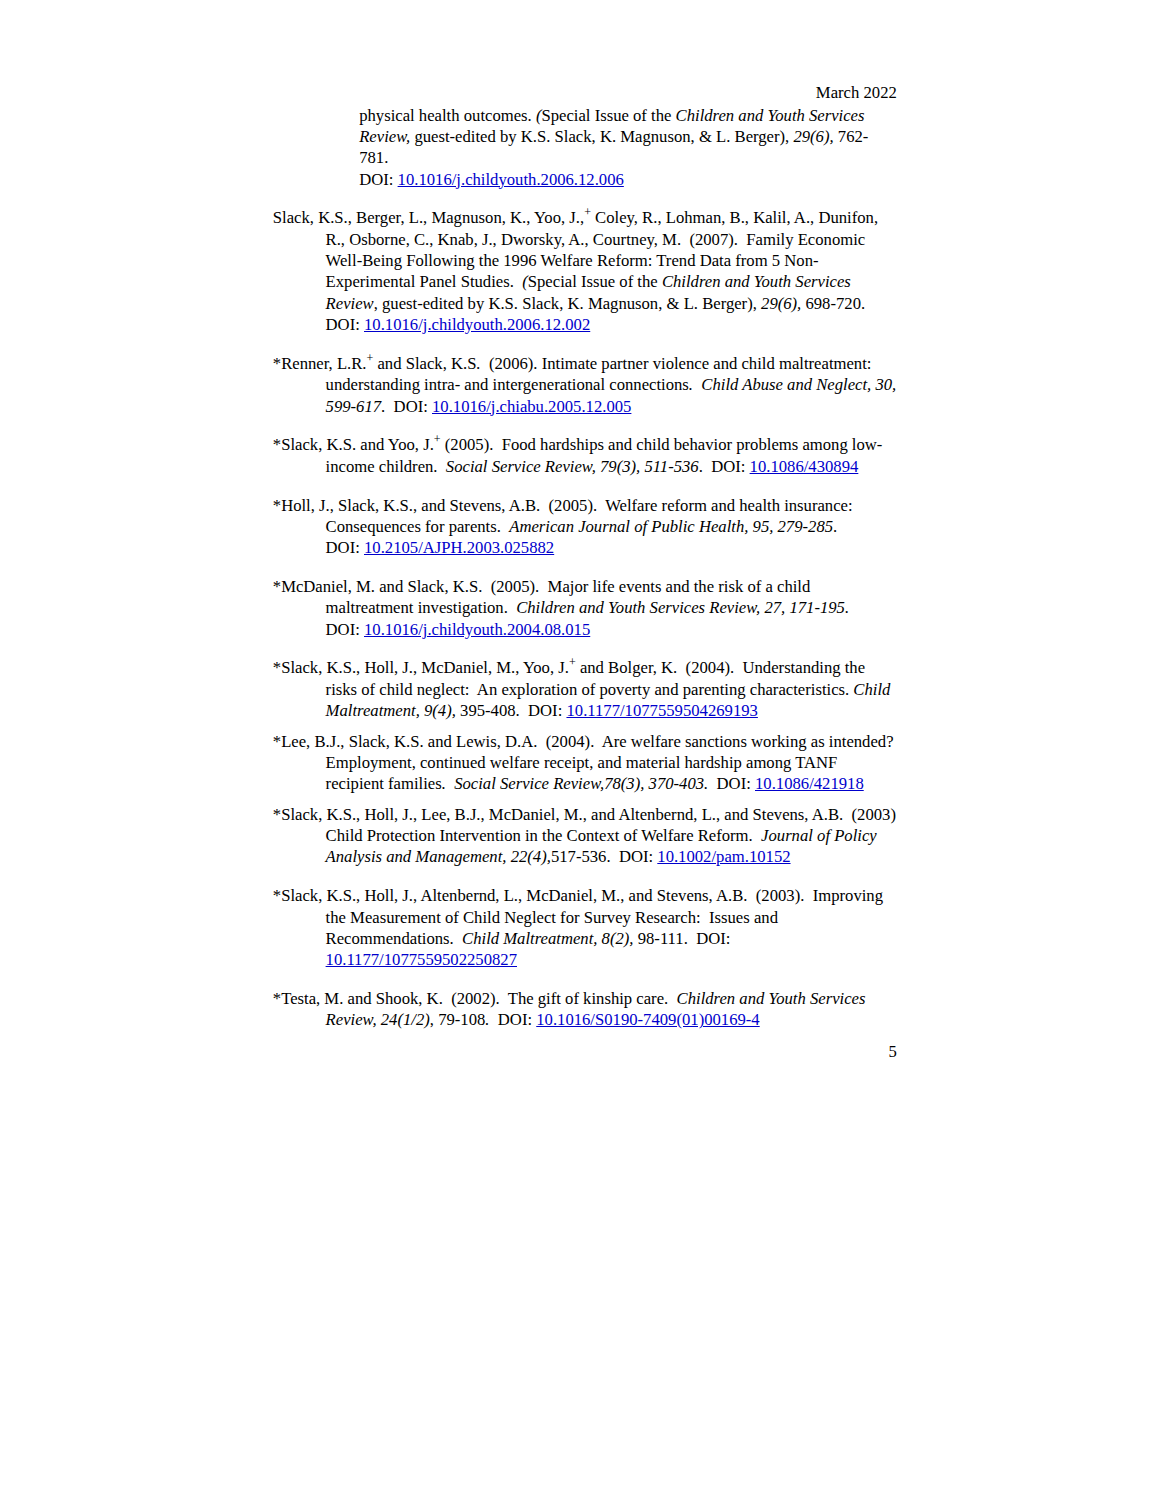March 2022
physical health outcomes. (Special Issue of the Children and Youth Services Review, guest-edited by K.S. Slack, K. Magnuson, & L. Berger), 29(6), 762-781.
DOI: 10.1016/j.childyouth.2006.12.006
Slack, K.S., Berger, L., Magnuson, K., Yoo, J.,+ Coley, R., Lohman, B., Kalil, A., Dunifon, R., Osborne, C., Knab, J., Dworsky, A., Courtney, M. (2007). Family Economic Well-Being Following the 1996 Welfare Reform: Trend Data from 5 Non-Experimental Panel Studies. (Special Issue of the Children and Youth Services Review, guest-edited by K.S. Slack, K. Magnuson, & L. Berger), 29(6), 698-720.
DOI: 10.1016/j.childyouth.2006.12.002
*Renner, L.R.+ and Slack, K.S. (2006). Intimate partner violence and child maltreatment: understanding intra- and intergenerational connections. Child Abuse and Neglect, 30, 599-617. DOI: 10.1016/j.chiabu.2005.12.005
*Slack, K.S. and Yoo, J.+ (2005). Food hardships and child behavior problems among low-income children. Social Service Review, 79(3), 511-536. DOI: 10.1086/430894
*Holl, J., Slack, K.S., and Stevens, A.B. (2005). Welfare reform and health insurance: Consequences for parents. American Journal of Public Health, 95, 279-285.
DOI: 10.2105/AJPH.2003.025882
*McDaniel, M. and Slack, K.S. (2005). Major life events and the risk of a child maltreatment investigation. Children and Youth Services Review, 27, 171-195.
DOI: 10.1016/j.childyouth.2004.08.015
*Slack, K.S., Holl, J., McDaniel, M., Yoo, J.+ and Bolger, K. (2004). Understanding the risks of child neglect: An exploration of poverty and parenting characteristics. Child Maltreatment, 9(4), 395-408. DOI: 10.1177/1077559504269193
*Lee, B.J., Slack, K.S. and Lewis, D.A. (2004). Are welfare sanctions working as intended? Employment, continued welfare receipt, and material hardship among TANF recipient families. Social Service Review,78(3), 370-403. DOI: 10.1086/421918
*Slack, K.S., Holl, J., Lee, B.J., McDaniel, M., and Altenbernd, L., and Stevens, A.B. (2003) Child Protection Intervention in the Context of Welfare Reform. Journal of Policy Analysis and Management, 22(4), 517-536. DOI: 10.1002/pam.10152
*Slack, K.S., Holl, J., Altenbernd, L., McDaniel, M., and Stevens, A.B. (2003). Improving the Measurement of Child Neglect for Survey Research: Issues and Recommendations. Child Maltreatment, 8(2), 98-111. DOI: 10.1177/1077559502250827
*Testa, M. and Shook, K. (2002). The gift of kinship care. Children and Youth Services Review, 24(1/2), 79-108. DOI: 10.1016/S0190-7409(01)00169-4
5